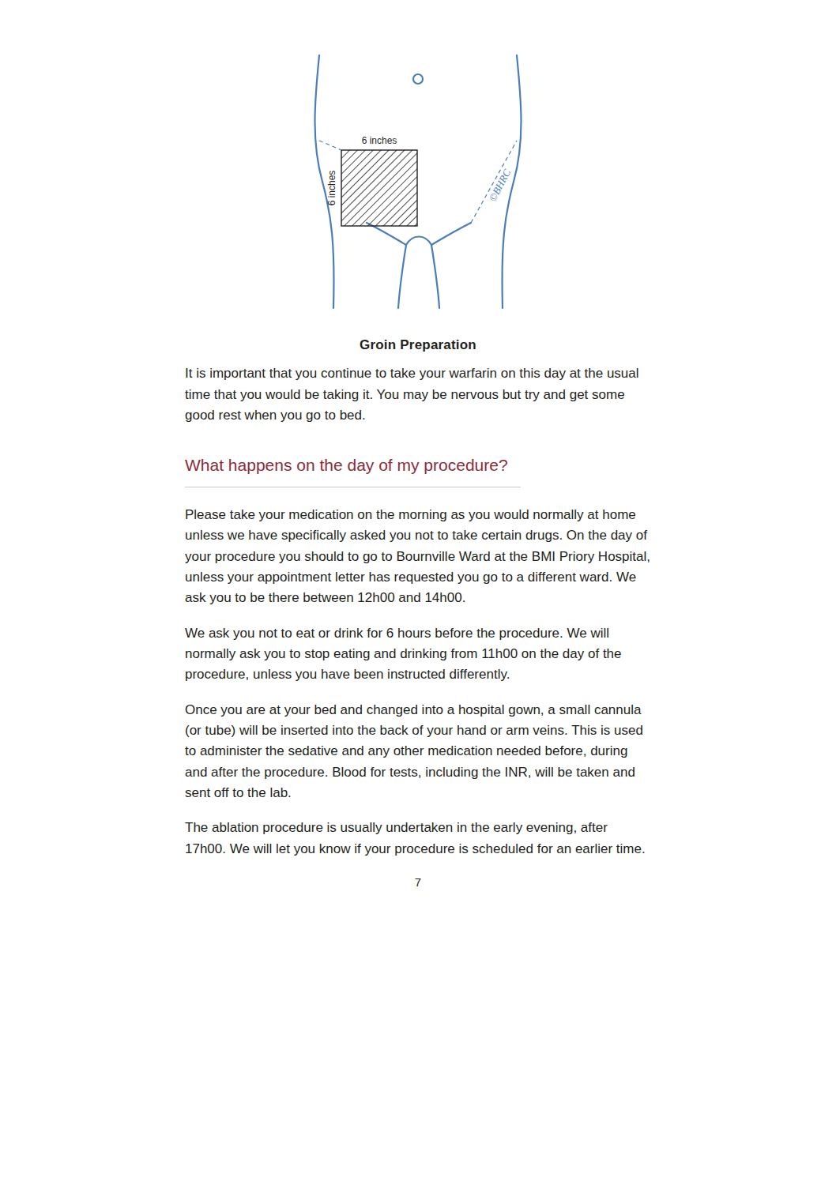6 inches 6 inches ©BHRC
Groin Preparation
It is important that you continue to take your warfarin on this day at the usual time that you would be taking it. You may be nervous but try and get some good rest when you go to bed.
What happens on the day of my procedure?
Please take your medication on the morning as you would normally at home unless we have specifically asked you not to take certain drugs. On the day of your procedure you should to go to Bournville Ward at the BMI Priory Hospital, unless your appointment letter has requested you go to a different ward. We ask you to be there between 12h00 and 14h00.
We ask you not to eat or drink for 6 hours before the procedure. We will normally ask you to stop eating and drinking from 11h00 on the day of the procedure, unless you have been instructed differently.
Once you are at your bed and changed into a hospital gown, a small cannula (or tube) will be inserted into the back of your hand or arm veins. This is used to administer the sedative and any other medication needed before, during and after the procedure. Blood for tests, including the INR, will be taken and sent off to the lab.
The ablation procedure is usually undertaken in the early evening, after 17h00. We will let you know if your procedure is scheduled for an earlier time.
7